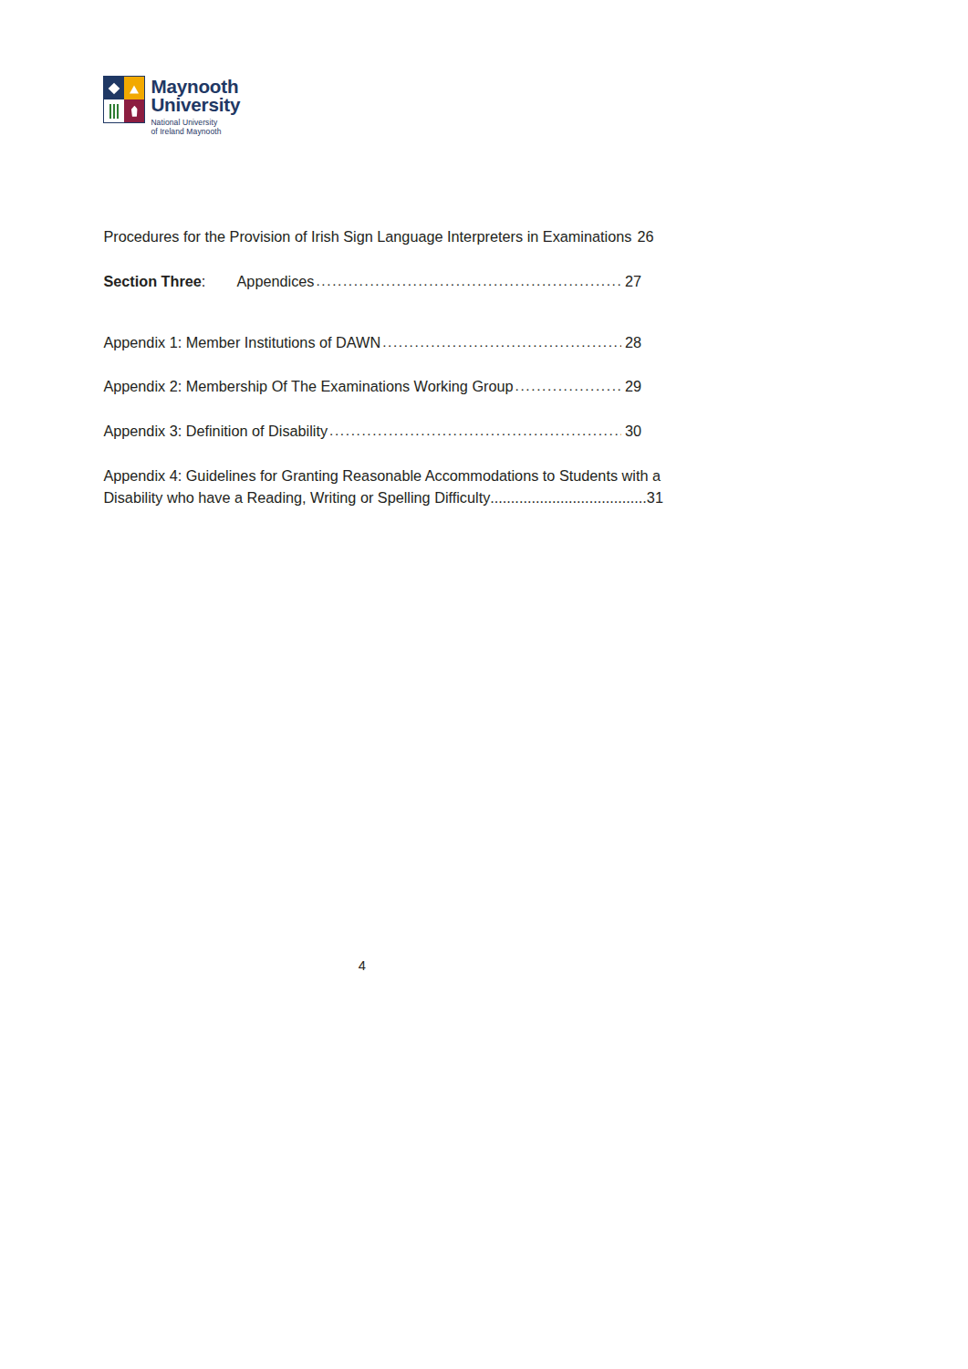Maynooth University National University
of Ireland Maynooth
Procedures for the Provision of Irish Sign Language Interpreters in Examinations ... 26
Section Three: Appendices .......................................................................................... 27
Appendix 1: Member Institutions of DAWN .................................................................... 28
Appendix 2: Membership Of The Examinations Working Group ................................ 29
Appendix 3: Definition of Disability ............................................................................. 30
Appendix 4: Guidelines for Granting Reasonable Accommodations to Students with a
Disability who have a Reading, Writing or Spelling Difficulty ...................................... 31
4